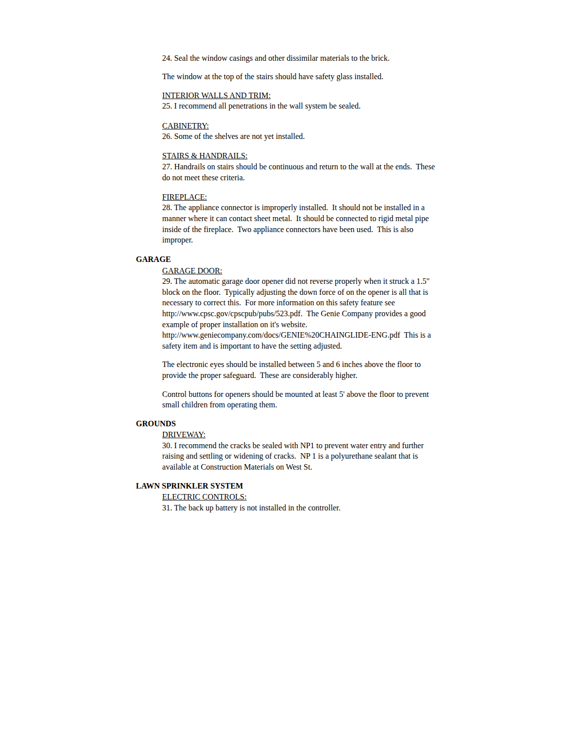24. Seal the window casings and other dissimilar materials to the brick.
The window at the top of the stairs should have safety glass installed.
INTERIOR WALLS AND TRIM:
25. I recommend all penetrations in the wall system be sealed.
CABINETRY:
26. Some of the shelves are not yet installed.
STAIRS & HANDRAILS:
27. Handrails on stairs should be continuous and return to the wall at the ends. These do not meet these criteria.
FIREPLACE:
28. The appliance connector is improperly installed. It should not be installed in a manner where it can contact sheet metal. It should be connected to rigid metal pipe inside of the fireplace. Two appliance connectors have been used. This is also improper.
GARAGE
GARAGE DOOR:
29. The automatic garage door opener did not reverse properly when it struck a 1.5" block on the floor. Typically adjusting the down force of on the opener is all that is necessary to correct this. For more information on this safety feature see http://www.cpsc.gov/cpscpub/pubs/523.pdf. The Genie Company provides a good example of proper installation on it's website. http://www.geniecompany.com/docs/GENIE%20CHAINGLIDE-ENG.pdf This is a safety item and is important to have the setting adjusted.
The electronic eyes should be installed between 5 and 6 inches above the floor to provide the proper safeguard. These are considerably higher.
Control buttons for openers should be mounted at least 5' above the floor to prevent small children from operating them.
GROUNDS
DRIVEWAY:
30. I recommend the cracks be sealed with NP1 to prevent water entry and further raising and settling or widening of cracks. NP 1 is a polyurethane sealant that is available at Construction Materials on West St.
LAWN SPRINKLER SYSTEM
ELECTRIC CONTROLS:
31. The back up battery is not installed in the controller.